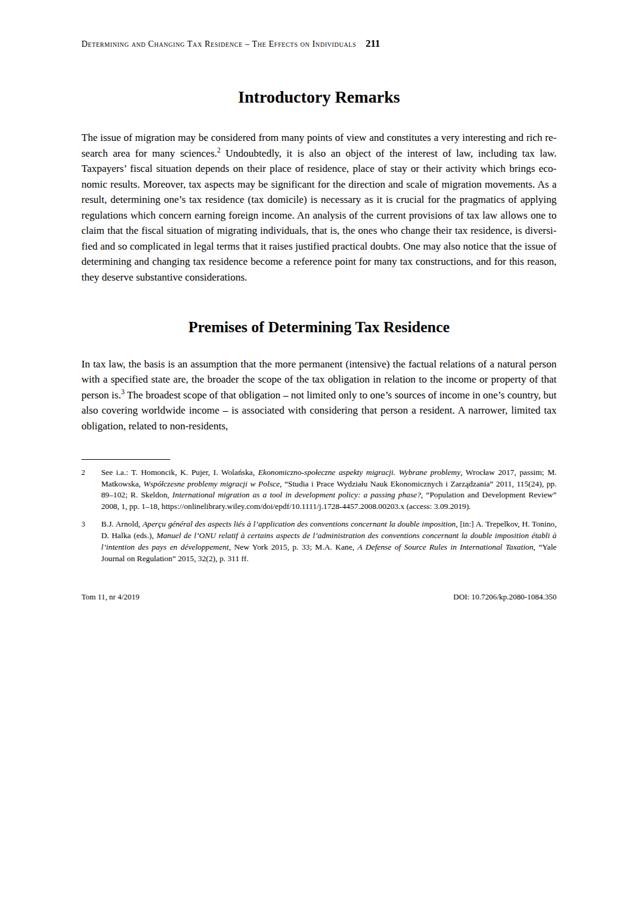Determining and Changing Tax Residence – The Effects on Individuals 211
Introductory Remarks
The issue of migration may be considered from many points of view and constitutes a very interesting and rich research area for many sciences.2 Undoubtedly, it is also an object of the interest of law, including tax law. Taxpayers’ fiscal situation depends on their place of residence, place of stay or their activity which brings economic results. Moreover, tax aspects may be significant for the direction and scale of migration movements. As a result, determining one’s tax residence (tax domicile) is necessary as it is crucial for the pragmatics of applying regulations which concern earning foreign income. An analysis of the current provisions of tax law allows one to claim that the fiscal situation of migrating individuals, that is, the ones who change their tax residence, is diversified and so complicated in legal terms that it raises justified practical doubts. One may also notice that the issue of determining and changing tax residence become a reference point for many tax constructions, and for this reason, they deserve substantive considerations.
Premises of Determining Tax Residence
In tax law, the basis is an assumption that the more permanent (intensive) the factual relations of a natural person with a specified state are, the broader the scope of the tax obligation in relation to the income or property of that person is.3 The broadest scope of that obligation – not limited only to one’s sources of income in one’s country, but also covering worldwide income – is associated with considering that person a resident. A narrower, limited tax obligation, related to non-residents,
2
See i.a.: T. Homoncik, K. Pujer, I. Wolańska, Ekonomiczno-społeczne aspekty migracji. Wybrane problemy, Wrocław 2017, passim; M. Matkowska, Współczesne problemy migracji w Polsce, “Studia i Prace Wydziału Nauk Ekonomicznych i Zarządzania” 2011, 115(24), pp. 89–102; R. Skeldon, International migration as a tool in development policy: a passing phase?, “Population and Development Review” 2008, 1, pp. 1–18, https://onlinelibrary.wiley.com/doi/epdf/10.1111/j.1728-4457.2008.00203.x (access: 3.09.2019).
3
B.J. Arnold, Aperçu général des aspects liés à l’application des conventions concernant la double imposition, [in:] A. Trepelkov, H. Tonino, D. Halka (eds.), Manuel de l’ONU relatif à certains aspects de l’administration des conventions concernant la double imposition établi à l’intention des pays en développement, New York 2015, p. 33; M.A. Kane, A Defense of Source Rules in International Taxation, “Yale Journal on Regulation” 2015, 32(2), p. 311 ff.
Tom 11, nr 4/2019
DOI: 10.7206/kp.2080-1084.350